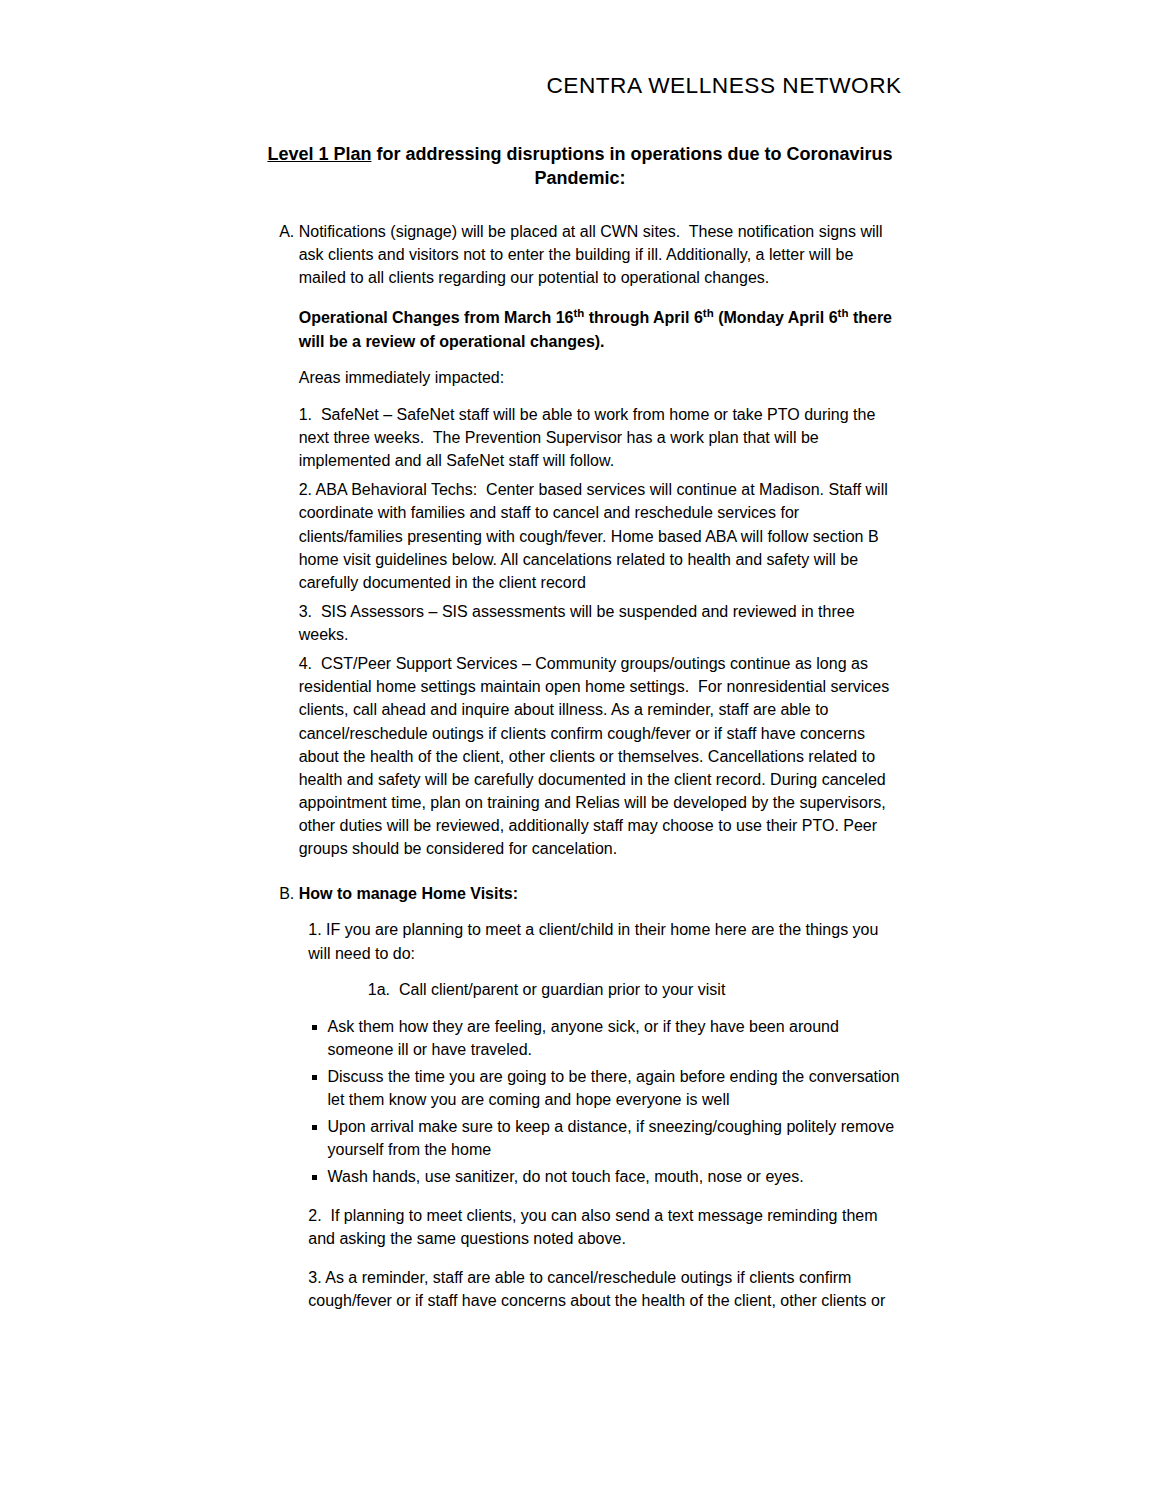CENTRA WELLNESS NETWORK
Level 1 Plan for addressing disruptions in operations due to Coronavirus Pandemic:
Notifications (signage) will be placed at all CWN sites. These notification signs will ask clients and visitors not to enter the building if ill. Additionally, a letter will be mailed to all clients regarding our potential to operational changes.
Operational Changes from March 16th through April 6th (Monday April 6th there will be a review of operational changes).
Areas immediately impacted:
1. SafeNet – SafeNet staff will be able to work from home or take PTO during the next three weeks. The Prevention Supervisor has a work plan that will be implemented and all SafeNet staff will follow.
2. ABA Behavioral Techs: Center based services will continue at Madison. Staff will coordinate with families and staff to cancel and reschedule services for clients/families presenting with cough/fever. Home based ABA will follow section B home visit guidelines below. All cancelations related to health and safety will be carefully documented in the client record
3. SIS Assessors – SIS assessments will be suspended and reviewed in three weeks.
4. CST/Peer Support Services – Community groups/outings continue as long as residential home settings maintain open home settings. For nonresidential services clients, call ahead and inquire about illness. As a reminder, staff are able to cancel/reschedule outings if clients confirm cough/fever or if staff have concerns about the health of the client, other clients or themselves. Cancellations related to health and safety will be carefully documented in the client record. During canceled appointment time, plan on training and Relias will be developed by the supervisors, other duties will be reviewed, additionally staff may choose to use their PTO. Peer groups should be considered for cancelation.
How to manage Home Visits:
1. IF you are planning to meet a client/child in their home here are the things you will need to do:
1a. Call client/parent or guardian prior to your visit
Ask them how they are feeling, anyone sick, or if they have been around someone ill or have traveled.
Discuss the time you are going to be there, again before ending the conversation let them know you are coming and hope everyone is well
Upon arrival make sure to keep a distance, if sneezing/coughing politely remove yourself from the home
Wash hands, use sanitizer, do not touch face, mouth, nose or eyes.
2. If planning to meet clients, you can also send a text message reminding them and asking the same questions noted above.
3. As a reminder, staff are able to cancel/reschedule outings if clients confirm cough/fever or if staff have concerns about the health of the client, other clients or